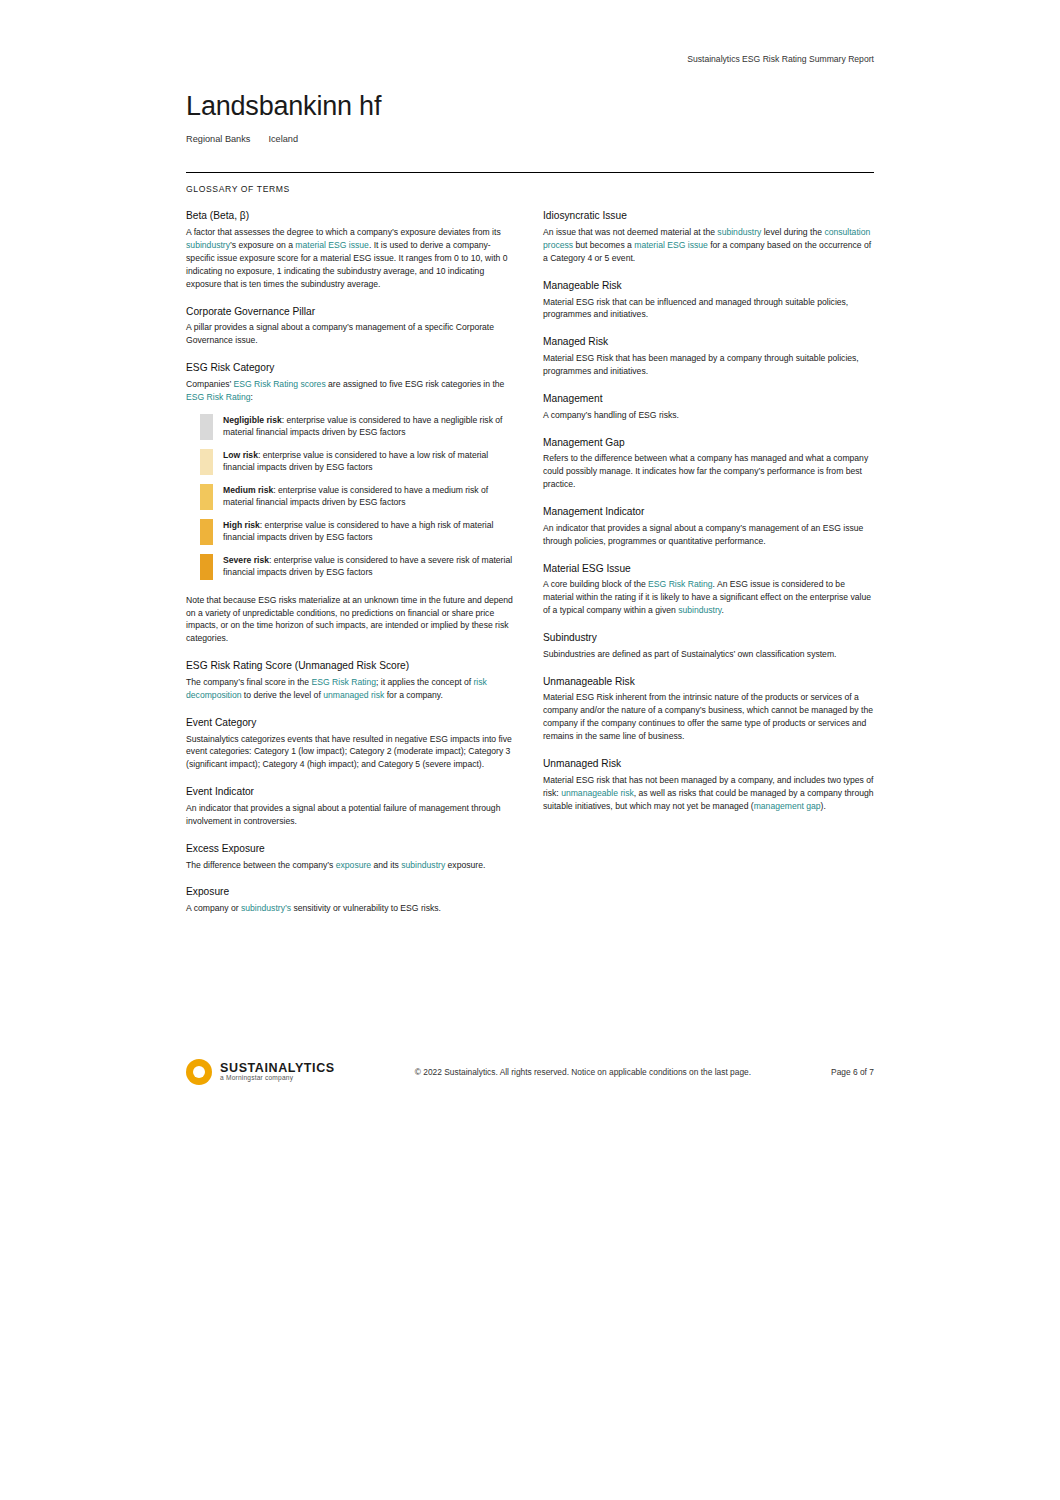Sustainalytics ESG Risk Rating Summary Report
Landsbankinn hf
Regional Banks Iceland
GLOSSARY OF TERMS
Beta (Beta, β)
A factor that assesses the degree to which a company’s exposure deviates from its subindustry’s exposure on a material ESG issue. It is used to derive a company-specific issue exposure score for a material ESG issue. It ranges from 0 to 10, with 0 indicating no exposure, 1 indicating the subindustry average, and 10 indicating exposure that is ten times the subindustry average.
Corporate Governance Pillar
A pillar provides a signal about a company’s management of a specific Corporate Governance issue.
ESG Risk Category
Companies’ ESG Risk Rating scores are assigned to five ESG risk categories in the ESG Risk Rating:
Negligible risk: enterprise value is considered to have a negligible risk of material financial impacts driven by ESG factors
Low risk: enterprise value is considered to have a low risk of material financial impacts driven by ESG factors
Medium risk: enterprise value is considered to have a medium risk of material financial impacts driven by ESG factors
High risk: enterprise value is considered to have a high risk of material financial impacts driven by ESG factors
Severe risk: enterprise value is considered to have a severe risk of material financial impacts driven by ESG factors
Note that because ESG risks materialize at an unknown time in the future and depend on a variety of unpredictable conditions, no predictions on financial or share price impacts, or on the time horizon of such impacts, are intended or implied by these risk categories.
ESG Risk Rating Score (Unmanaged Risk Score)
The company’s final score in the ESG Risk Rating; it applies the concept of risk decomposition to derive the level of unmanaged risk for a company.
Event Category
Sustainalytics categorizes events that have resulted in negative ESG impacts into five event categories: Category 1 (low impact); Category 2 (moderate impact); Category 3 (significant impact); Category 4 (high impact); and Category 5 (severe impact).
Event Indicator
An indicator that provides a signal about a potential failure of management through involvement in controversies.
Excess Exposure
The difference between the company’s exposure and its subindustry exposure.
Exposure
A company or subindustry’s sensitivity or vulnerability to ESG risks.
Idiosyncratic Issue
An issue that was not deemed material at the subindustry level during the consultation process but becomes a material ESG issue for a company based on the occurrence of a Category 4 or 5 event.
Manageable Risk
Material ESG risk that can be influenced and managed through suitable policies, programmes and initiatives.
Managed Risk
Material ESG Risk that has been managed by a company through suitable policies, programmes and initiatives.
Management
A company’s handling of ESG risks.
Management Gap
Refers to the difference between what a company has managed and what a company could possibly manage. It indicates how far the company’s performance is from best practice.
Management Indicator
An indicator that provides a signal about a company’s management of an ESG issue through policies, programmes or quantitative performance.
Material ESG Issue
A core building block of the ESG Risk Rating. An ESG issue is considered to be material within the rating if it is likely to have a significant effect on the enterprise value of a typical company within a given subindustry.
Subindustry
Subindustries are defined as part of Sustainalytics’ own classification system.
Unmanageable Risk
Material ESG Risk inherent from the intrinsic nature of the products or services of a company and/or the nature of a company’s business, which cannot be managed by the company if the company continues to offer the same type of products or services and remains in the same line of business.
Unmanaged Risk
Material ESG risk that has not been managed by a company, and includes two types of risk: unmanageable risk, as well as risks that could be managed by a company through suitable initiatives, but which may not yet be managed (management gap).
SUSTAINALYTICS
a Morningstar company
© 2022 Sustainalytics. All rights reserved. Notice on applicable conditions on the last page.
Page 6 of 7